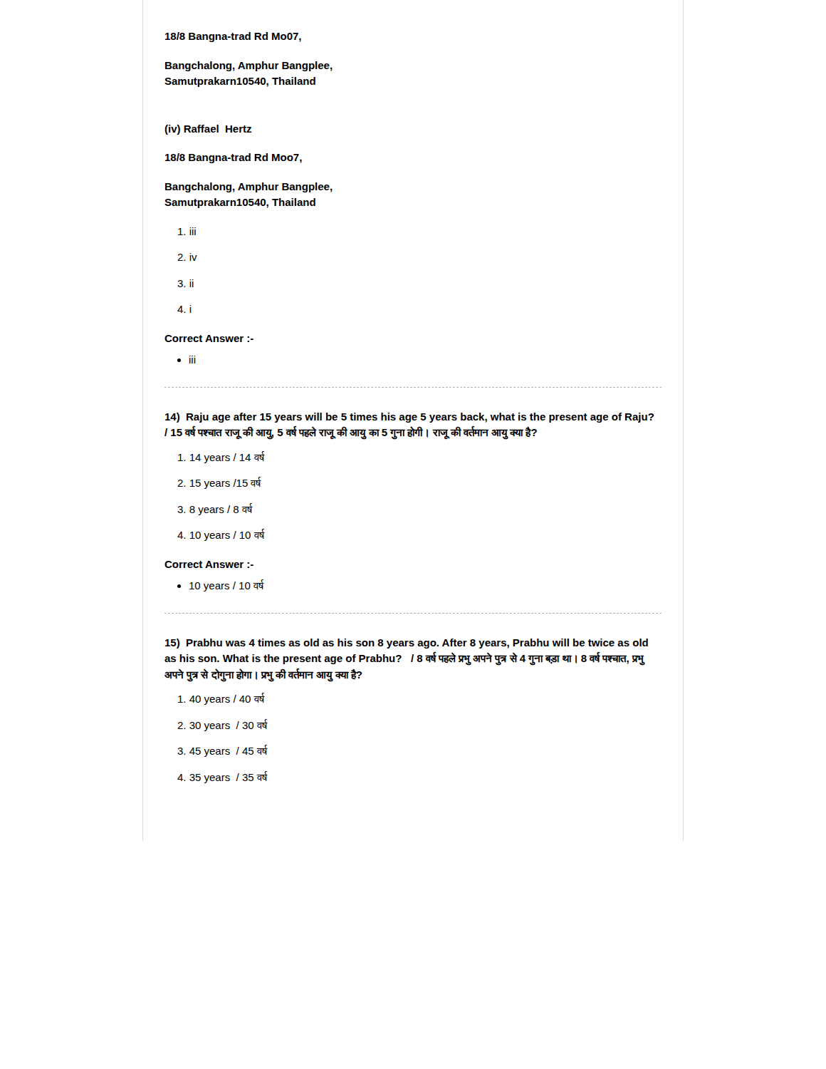18/8 Bangna-trad Rd Mo07,
Bangchalong, Amphur Bangplee,
Samutprakarn10540, Thailand
(iv) Raffael Hertz
18/8 Bangna-trad Rd Moo7,
Bangchalong, Amphur Bangplee,
Samutprakarn10540, Thailand
1. iii
2. iv
3. ii
4. i
Correct Answer :-
iii
14) Raju age after 15 years will be 5 times his age 5 years back, what is the present age of Raju? / 15 वर्ष पश्‍चात राजू की आयु, 5 वर्ष पहले राजू की आयु का 5 गुना होगी। राजू की वर्तमान आयु क्या है?
1. 14 years / 14 वर्ष
2. 15 years /15 वर्ष
3. 8 years / 8 वर्ष
4. 10 years / 10 वर्ष
Correct Answer :-
10 years / 10 वर्ष
15) Prabhu was 4 times as old as his son 8 years ago. After 8 years, Prabhu will be twice as old as his son. What is the present age of Prabhu? / 8 वर्ष पहले प्रभु अपने पुत्र से 4 गुना बड़ा था। 8 वर्ष पश्‍चात, प्रभु अपने पुत्र से दोगुना होगा। प्रभु की वर्तमान आयु क्या है?
1. 40 years / 40 वर्ष
2. 30 years / 30 वर्ष
3. 45 years / 45 वर्ष
4. 35 years / 35 वर्ष